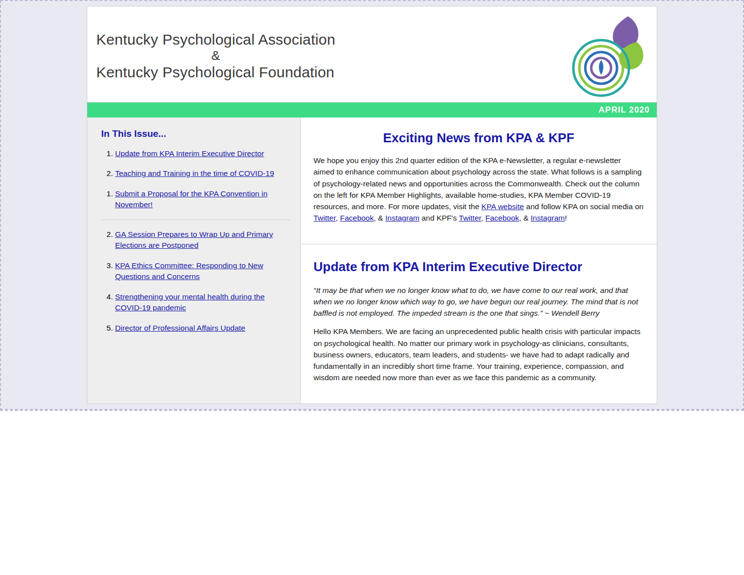Kentucky Psychological Association & Kentucky Psychological Foundation
APRIL 2020
In This Issue...
Update from KPA Interim Executive Director
Teaching and Training in the time of COVID-19
Submit a Proposal for the KPA Convention in November!
GA Session Prepares to Wrap Up and Primary Elections are Postponed
KPA Ethics Committee: Responding to New Questions and Concerns
Strengthening your mental health during the COVID-19 pandemic
Director of Professional Affairs Update
Exciting News from KPA & KPF
We hope you enjoy this 2nd quarter edition of the KPA e-Newsletter, a regular e-newsletter aimed to enhance communication about psychology across the state. What follows is a sampling of psychology-related news and opportunities across the Commonwealth. Check out the column on the left for KPA Member Highlights, available home-studies, KPA Member COVID-19 resources, and more. For more updates, visit the KPA website and follow KPA on social media on Twitter, Facebook, & Instagram and KPF's Twitter, Facebook, & Instagram!
Update from KPA Interim Executive Director
“It may be that when we no longer know what to do, we have come to our real work, and that when we no longer know which way to go, we have begun our real journey. The mind that is not baffled is not employed. The impeded stream is the one that sings.” ~ Wendell Berry
Hello KPA Members. We are facing an unprecedented public health crisis with particular impacts on psychological health. No matter our primary work in psychology-as clinicians, consultants, business owners, educators, team leaders, and students- we have had to adapt radically and fundamentally in an incredibly short time frame. Your training, experience, compassion, and wisdom are needed now more than ever as we face this pandemic as a community.